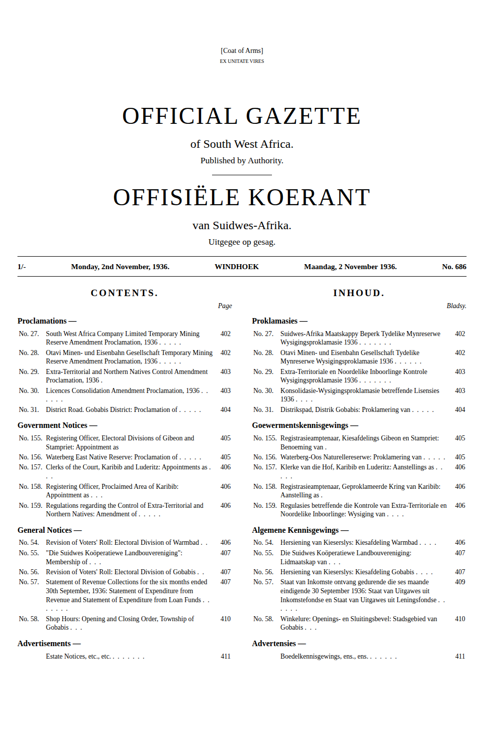OFFICIAL GAZETTE
of South West Africa.
Published by Authority.
OFFISIËLE KOERANT
van Suidwes-Afrika.
Uitgegee op gesag.
1/- Monday, 2nd November, 1936. WINDHOEK Maandag, 2 November 1936. No. 686
CONTENTS.
Page
Proclamations —
| No. 27. | South West Africa Company Limited Temporary Mining Reserve Amendment Proclamation, 1936 . . . . . | 402 |
| No. 28. | Otavi Minen- und Eisenbahn Gesellschaft Temporary Mining Reserve Amendment Proclamation, 1936 . . . . . | 402 |
| No. 29. | Extra-Territorial and Northern Natives Control Amendment Proclamation, 1936 . | 403 |
| No. 30. | Licences Consolidation Amendment Proclamation, 1936 . . . . . . | 403 |
| No. 31. | District Road. Gobabis District: Proclamation of . . . . . | 404 |
Government Notices —
| No. 155. | Registering Officer, Electoral Divisions of Gibeon and Stampriet: Appointment as | 405 |
| No. 156. | Waterberg East Native Reserve: Proclamation of . . . . . | 405 |
| No. 157. | Clerks of the Court, Karibib and Luderitz: Appointments as . . . | 406 |
| No. 158. | Registering Officer, Proclaimed Area of Karibib: Appointment as . . . | 406 |
| No. 159. | Regulations regarding the Control of Extra-Territorial and Northern Natives: Amendment of . . . . . | 406 |
General Notices —
| No. 54. | Revision of Voters' Roll: Electoral Division of Warmbad . . | 406 |
| No. 55. | "Die Suidwes Koöperatiewe Landbouvereniging": Membership of . . . | 407 |
| No. 56. | Revision of Voters' Roll: Electoral Division of Gobabis . . | 407 |
| No. 57. | Statement of Revenue Collections for the six months ended 30th September, 1936: Statement of Expenditure from Revenue and Statement of Expenditure from Loan Funds . . . . . . . | 407 |
| No. 58. | Shop Hours: Opening and Closing Order, Township of Gobabis . . . | 410 |
Advertisements —
| | Estate Notices, etc., etc. . . . . . . . | 411 |
INHOUD.
Bladsy.
Proklamasies —
| No. 27. | Suidwes-Afrika Maatskappy Beperk Tydelike Mynreserwe Wysigingsproklamasie 1936 . . . . . . . | 402 |
| No. 28. | Otavi Minen- und Eisenbahn Gesellschaft Tydelike Mynreserwe Wysigingsproklamasie 1936 . . . . . . | 402 |
| No. 29. | Extra-Territoriale en Noordelike Inboorlinge Kontrole Wysigingsproklamasie 1936 . . . . . . . | 403 |
| No. 30. | Konsolidasie-Wysigingsproklamasie betreffende Lisensies 1936 . . . . | 403 |
| No. 31. | Distrikspad, Distrik Gobabis: Proklamering van . . . . . | 404 |
Goewermentskennisgewings —
| No. 155. | Registrasieamptenaar, Kiesafdelings Gibeon en Stampriet: Benoeming van . | 405 |
| No. 156. | Waterberg-Oos Naturellereserwe: Proklamering van . . . . . | 405 |
| No. 157. | Klerke van die Hof, Karibib en Luderitz: Aanstellings as . . . . . | 406 |
| No. 158. | Registrasieamptenaar, Geproklameerde Kring van Karibib: Aanstelling as . | 406 |
| No. 159. | Regulasies betreffende die Kontrole van Extra-Territoriale en Noordelike Inboorlinge: Wysiging van . . . . | 406 |
Algemene Kennisgewings —
| No. 54. | Hersiening van Kieserslys: Kiesafdeling Warmbad . . . . | 406 |
| No. 55. | Die Suidwes Koöperatiewe Landbouvereniging: Lidmaatskap van . . . | 407 |
| No. 56. | Hersiening van Kieserslys: Kiesafdeling Gobabis . . . . | 407 |
| No. 57. | Staat van Inkomste ontvang gedurende die ses maande eindigende 30 September 1936: Staat van Uitgawes uit Inkomstefondse en Staat van Uitgawes uit Leningsfondse . . . . . . | 409 |
| No. 58. | Winkelure: Openings- en Sluitingsbevel: Stadsgebied van Gobabis . . . | 410 |
Advertensies —
| | Boedelkennisgewings, ens., ens. . . . . . . | 411 |